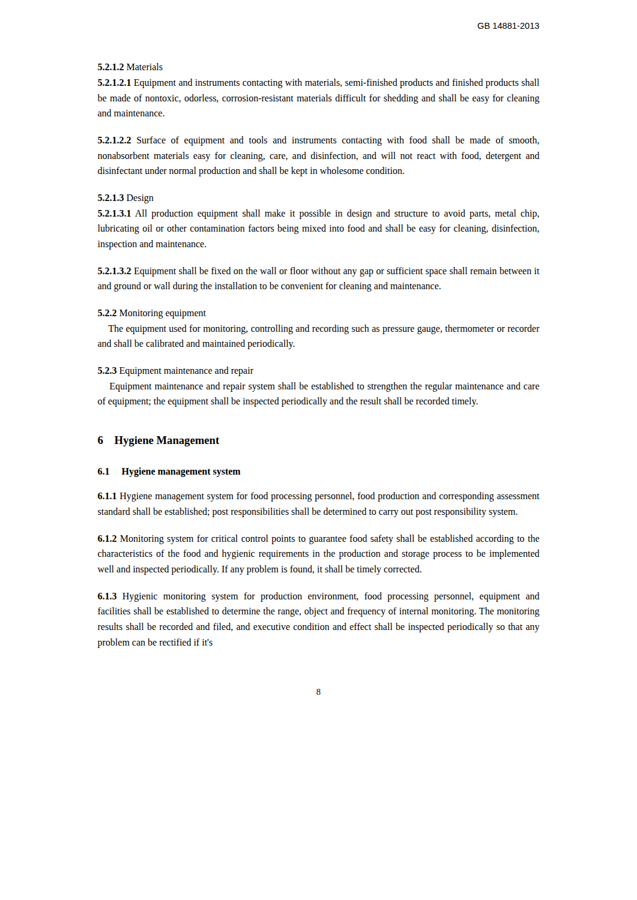GB 14881-2013
5.2.1.2 Materials
5.2.1.2.1 Equipment and instruments contacting with materials, semi-finished products and finished products shall be made of nontoxic, odorless, corrosion-resistant materials difficult for shedding and shall be easy for cleaning and maintenance.
5.2.1.2.2 Surface of equipment and tools and instruments contacting with food shall be made of smooth, nonabsorbent materials easy for cleaning, care, and disinfection, and will not react with food, detergent and disinfectant under normal production and shall be kept in wholesome condition.
5.2.1.3 Design
5.2.1.3.1 All production equipment shall make it possible in design and structure to avoid parts, metal chip, lubricating oil or other contamination factors being mixed into food and shall be easy for cleaning, disinfection, inspection and maintenance.
5.2.1.3.2 Equipment shall be fixed on the wall or floor without any gap or sufficient space shall remain between it and ground or wall during the installation to be convenient for cleaning and maintenance.
5.2.2 Monitoring equipment
The equipment used for monitoring, controlling and recording such as pressure gauge, thermometer or recorder and shall be calibrated and maintained periodically.
5.2.3 Equipment maintenance and repair
Equipment maintenance and repair system shall be established to strengthen the regular maintenance and care of equipment; the equipment shall be inspected periodically and the result shall be recorded timely.
6 Hygiene Management
6.1 Hygiene management system
6.1.1 Hygiene management system for food processing personnel, food production and corresponding assessment standard shall be established; post responsibilities shall be determined to carry out post responsibility system.
6.1.2 Monitoring system for critical control points to guarantee food safety shall be established according to the characteristics of the food and hygienic requirements in the production and storage process to be implemented well and inspected periodically. If any problem is found, it shall be timely corrected.
6.1.3 Hygienic monitoring system for production environment, food processing personnel, equipment and facilities shall be established to determine the range, object and frequency of internal monitoring. The monitoring results shall be recorded and filed, and executive condition and effect shall be inspected periodically so that any problem can be rectified if it's
8